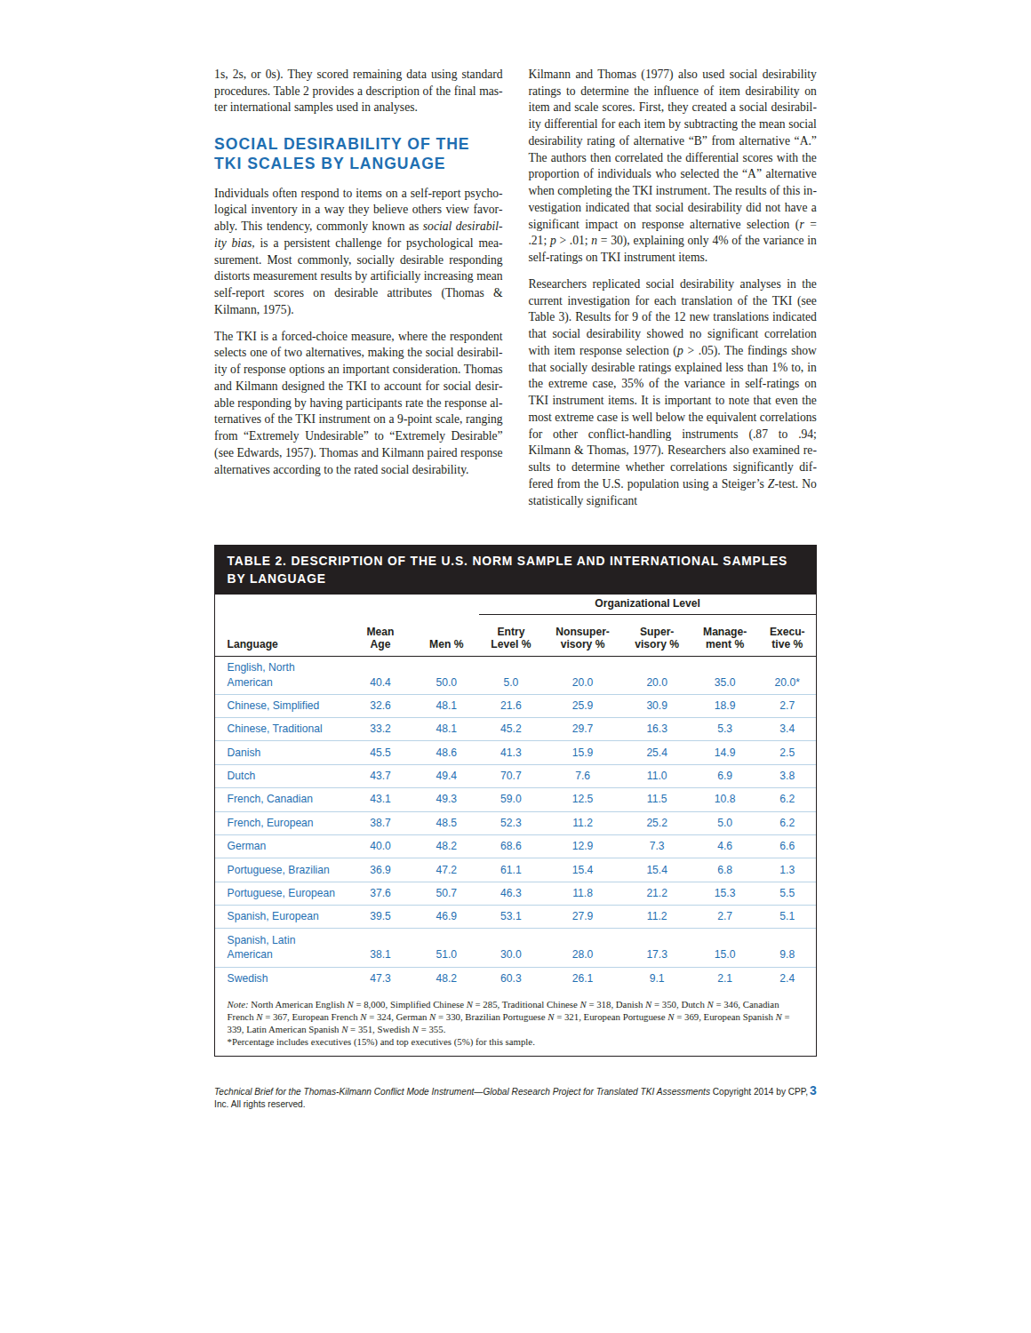1s, 2s, or 0s). They scored remaining data using standard procedures. Table 2 provides a description of the final master international samples used in analyses.
Social Desirability of the TKI Scales by Language
Individuals often respond to items on a self-report psychological inventory in a way they believe others view favorably. This tendency, commonly known as social desirability bias, is a persistent challenge for psychological measurement. Most commonly, socially desirable responding distorts measurement results by artificially increasing mean self-report scores on desirable attributes (Thomas & Kilmann, 1975).
The TKI is a forced-choice measure, where the respondent selects one of two alternatives, making the social desirability of response options an important consideration. Thomas and Kilmann designed the TKI to account for social desirable responding by having participants rate the response alternatives of the TKI instrument on a 9-point scale, ranging from “Extremely Undesirable” to “Extremely Desirable” (see Edwards, 1957). Thomas and Kilmann paired response alternatives according to the rated social desirability.
Kilmann and Thomas (1977) also used social desirability ratings to determine the influence of item desirability on item and scale scores. First, they created a social desirability differential for each item by subtracting the mean social desirability rating of alternative “B” from alternative “A.” The authors then correlated the differential scores with the proportion of individuals who selected the “A” alternative when completing the TKI instrument. The results of this investigation indicated that social desirability did not have a significant impact on response alternative selection (r = .21; p > .01; n = 30), explaining only 4% of the variance in self-ratings on TKI instrument items.
Researchers replicated social desirability analyses in the current investigation for each translation of the TKI (see Table 3). Results for 9 of the 12 new translations indicated that social desirability showed no significant correlation with item response selection (p > .05). The findings show that socially desirable ratings explained less than 1% to, in the extreme case, 35% of the variance in self-ratings on TKI instrument items. It is important to note that even the most extreme case is well below the equivalent correlations for other conflict-handling instruments (.87 to .94; Kilmann & Thomas, 1977). Researchers also examined results to determine whether correlations significantly differed from the U.S. population using a Steiger’s Z-test. No statistically significant
Table 2. Description of the U.S. Norm Sample and International Samples by Language
| | | | Organizational Level |
| --- | --- | --- | --- |
| Language | Mean Age | Men % | Entry Level % | Nonsuper- visory % | Super- visory % | Manage- ment % | Execu- tive % |
| English, North American | 40.4 | 50.0 | 5.0 | 20.0 | 20.0 | 35.0 | 20.0* |
| Chinese, Simplified | 32.6 | 48.1 | 21.6 | 25.9 | 30.9 | 18.9 | 2.7 |
| Chinese, Traditional | 33.2 | 48.1 | 45.2 | 29.7 | 16.3 | 5.3 | 3.4 |
| Danish | 45.5 | 48.6 | 41.3 | 15.9 | 25.4 | 14.9 | 2.5 |
| Dutch | 43.7 | 49.4 | 70.7 | 7.6 | 11.0 | 6.9 | 3.8 |
| French, Canadian | 43.1 | 49.3 | 59.0 | 12.5 | 11.5 | 10.8 | 6.2 |
| French, European | 38.7 | 48.5 | 52.3 | 11.2 | 25.2 | 5.0 | 6.2 |
| German | 40.0 | 48.2 | 68.6 | 12.9 | 7.3 | 4.6 | 6.6 |
| Portuguese, Brazilian | 36.9 | 47.2 | 61.1 | 15.4 | 15.4 | 6.8 | 1.3 |
| Portuguese, European | 37.6 | 50.7 | 46.3 | 11.8 | 21.2 | 15.3 | 5.5 |
| Spanish, European | 39.5 | 46.9 | 53.1 | 27.9 | 11.2 | 2.7 | 5.1 |
| Spanish, Latin American | 38.1 | 51.0 | 30.0 | 28.0 | 17.3 | 15.0 | 9.8 |
| Swedish | 47.3 | 48.2 | 60.3 | 26.1 | 9.1 | 2.1 | 2.4 |
Note: North American English N = 8,000, Simplified Chinese N = 285, Traditional Chinese N = 318, Danish N = 350, Dutch N = 346, Canadian French N = 367, European French N = 324, German N = 330, Brazilian Portuguese N = 321, European Portuguese N = 369, European Spanish N = 339, Latin American Spanish N = 351, Swedish N = 355.
*Percentage includes executives (15%) and top executives (5%) for this sample.
Technical Brief for the Thomas-Kilmann Conflict Mode Instrument—Global Research Project for Translated TKI Assessments Copyright 2014 by CPP, Inc. All rights reserved.
3